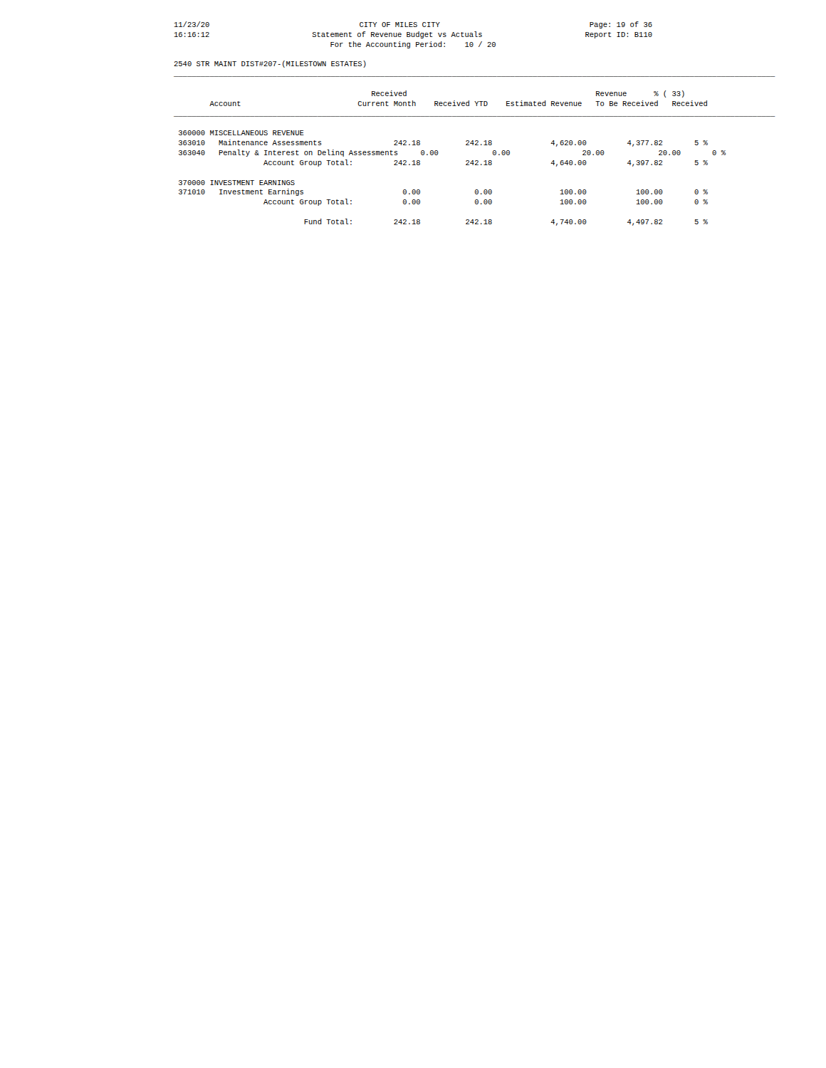11/23/20
CITY OF MILES CITY
Page: 19 of 36
16:16:12
Statement of Revenue Budget vs Actuals
Report ID: B110
For the Accounting Period: 10 / 20
2540 STR MAINT DIST#207-(MILESTOWN ESTATES)
______________________________________________________________________________________________________________________________________

                                            Received                                          Revenue      % ( 33)
        Account                          Current Month    Received YTD    Estimated Revenue   To Be Received   Received
______________________________________________________________________________________________________________________________________

 360000 MISCELLANEOUS REVENUE
 363010   Maintenance Assessments                242.18          242.18             4,620.00         4,377.82       5 %
 363040   Penalty & Interest on Delinq Assessments     0.00            0.00                20.00            20.00       0 %
                    Account Group Total:         242.18          242.18             4,640.00         4,397.82       5 %

 370000 INVESTMENT EARNINGS
 371010   Investment Earnings                      0.00            0.00               100.00           100.00       0 %
                    Account Group Total:           0.00            0.00               100.00           100.00       0 %

                             Fund Total:         242.18          242.18             4,740.00         4,497.82       5 %